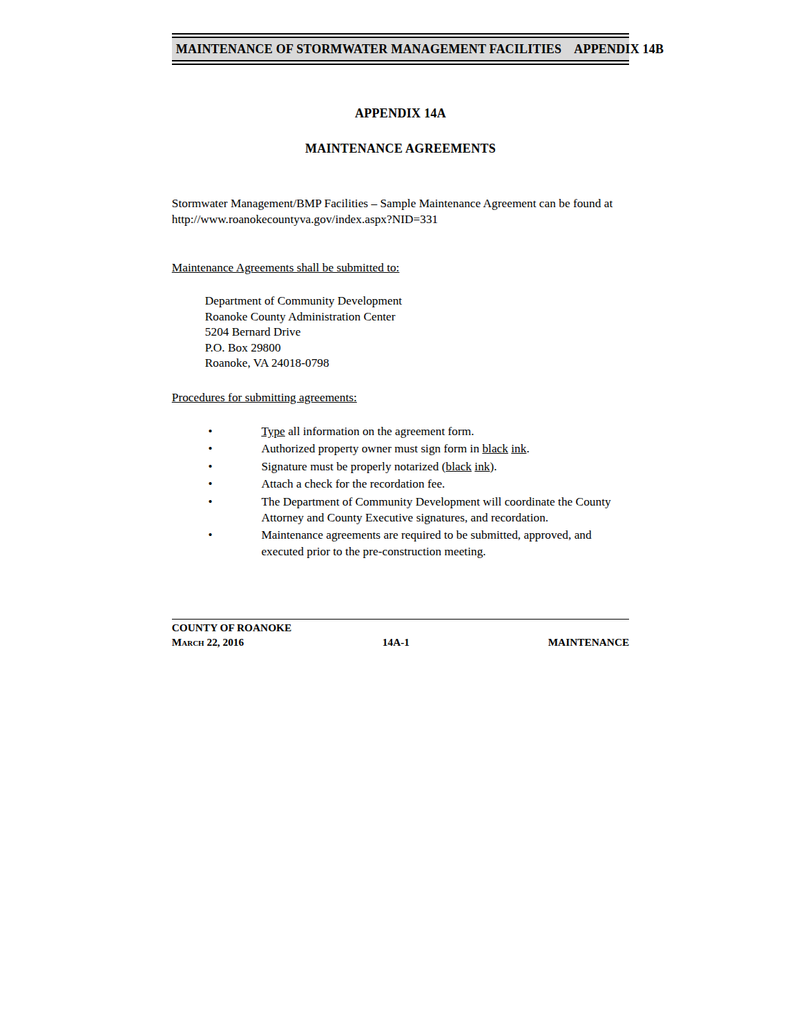MAINTENANCE OF STORMWATER MANAGEMENT FACILITIES APPENDIX 14B
APPENDIX 14A
MAINTENANCE AGREEMENTS
Stormwater Management/BMP Facilities – Sample Maintenance Agreement can be found at http://www.roanokecountyva.gov/index.aspx?NID=331
Maintenance Agreements shall be submitted to:
Department of Community Development
Roanoke County Administration Center
5204 Bernard Drive
P.O. Box 29800
Roanoke, VA 24018-0798
Procedures for submitting agreements:
Type all information on the agreement form.
Authorized property owner must sign form in black ink.
Signature must be properly notarized (black ink).
Attach a check for the recordation fee.
The Department of Community Development will coordinate the County Attorney and County Executive signatures, and recordation.
Maintenance agreements are required to be submitted, approved, and executed prior to the pre-construction meeting.
COUNTY OF ROANOKE
March 22, 2016
14A-1
MAINTENANCE